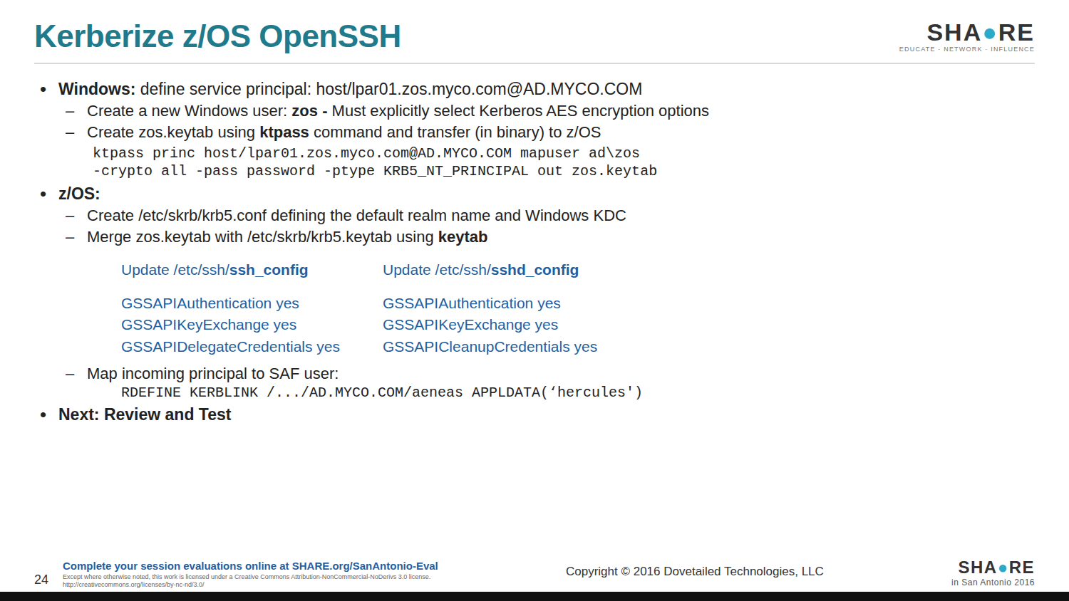Kerberize z/OS OpenSSH
SHA●RE
EDUCATE · NETWORK · INFLUENCE
Windows: define service principal: host/lpar01.zos.myco.com@AD.MYCO.COM
Create a new Windows user: zos - Must explicitly select Kerberos AES encryption options
Create zos.keytab using ktpass command and transfer (in binary) to z/OS
ktpass princ host/lpar01.zos.myco.com@AD.MYCO.COM mapuser ad\zos
-crypto all -pass password -ptype KRB5_NT_PRINCIPAL out zos.keytab
z/OS:
Create /etc/skrb/krb5.conf defining the default realm name and Windows KDC
Merge zos.keytab with /etc/skrb/krb5.keytab using keytab
| Update /etc/ssh/ ssh_config | Update /etc/ssh/ sshd_config |
| GSSAPIAuthentication yes GSSAPIKeyExchange yes GSSAPIDelegateCredentials yes | GSSAPIAuthentication yes GSSAPIKeyExchange yes GSSAPICleanupCredentials yes |
Map incoming principal to SAF user:
RDEFINE KERBLINK /.../AD.MYCO.COM/aeneas APPLDATA(‘hercules')
Next: Review and Test
24
Complete your session evaluations online at SHARE.org/SanAntonio-Eval
Except where otherwise noted, this work is licensed under a Creative Commons Attribution-NonCommercial-NoDerivs 3.0 license.
http://creativecommons.org/licenses/by-nc-nd/3.0/
Copyright © 2016 Dovetailed Technologies, LLC
SHA●RE
in San Antonio 2016